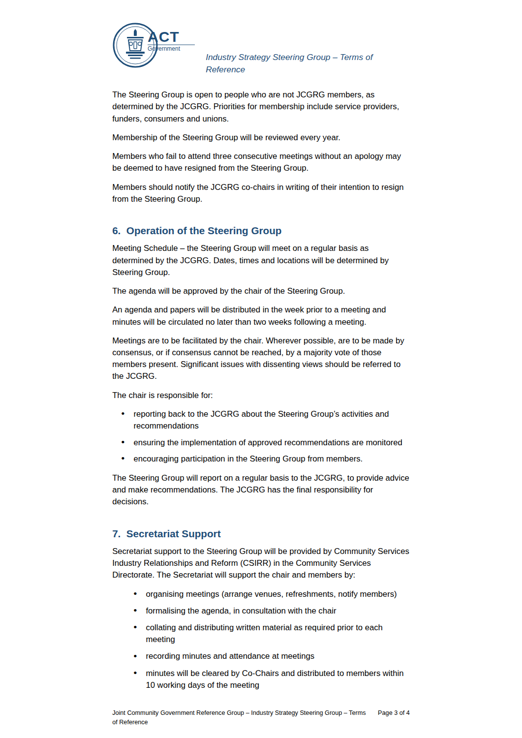ACT Government
Industry Strategy Steering Group – Terms of Reference
The Steering Group is open to people who are not JCGRG members, as determined by the JCGRG. Priorities for membership include service providers, funders, consumers and unions.
Membership of the Steering Group will be reviewed every year.
Members who fail to attend three consecutive meetings without an apology may be deemed to have resigned from the Steering Group.
Members should notify the JCGRG co-chairs in writing of their intention to resign from the Steering Group.
6. Operation of the Steering Group
Meeting Schedule – the Steering Group will meet on a regular basis as determined by the JCGRG. Dates, times and locations will be determined by Steering Group.
The agenda will be approved by the chair of the Steering Group.
An agenda and papers will be distributed in the week prior to a meeting and minutes will be circulated no later than two weeks following a meeting.
Meetings are to be facilitated by the chair. Wherever possible, are to be made by consensus, or if consensus cannot be reached, by a majority vote of those members present. Significant issues with dissenting views should be referred to the JCGRG.
The chair is responsible for:
reporting back to the JCGRG about the Steering Group’s activities and recommendations
ensuring the implementation of approved recommendations are monitored
encouraging participation in the Steering Group from members.
The Steering Group will report on a regular basis to the JCGRG, to provide advice and make recommendations. The JCGRG has the final responsibility for decisions.
7. Secretariat Support
Secretariat support to the Steering Group will be provided by Community Services Industry Relationships and Reform (CSIRR) in the Community Services Directorate. The Secretariat will support the chair and members by:
organising meetings (arrange venues, refreshments, notify members)
formalising the agenda, in consultation with the chair
collating and distributing written material as required prior to each meeting
recording minutes and attendance at meetings
minutes will be cleared by Co-Chairs and distributed to members within 10 working days of the meeting
Joint Community Government Reference Group – Industry Strategy Steering Group – Terms of Reference
Page 3 of 4